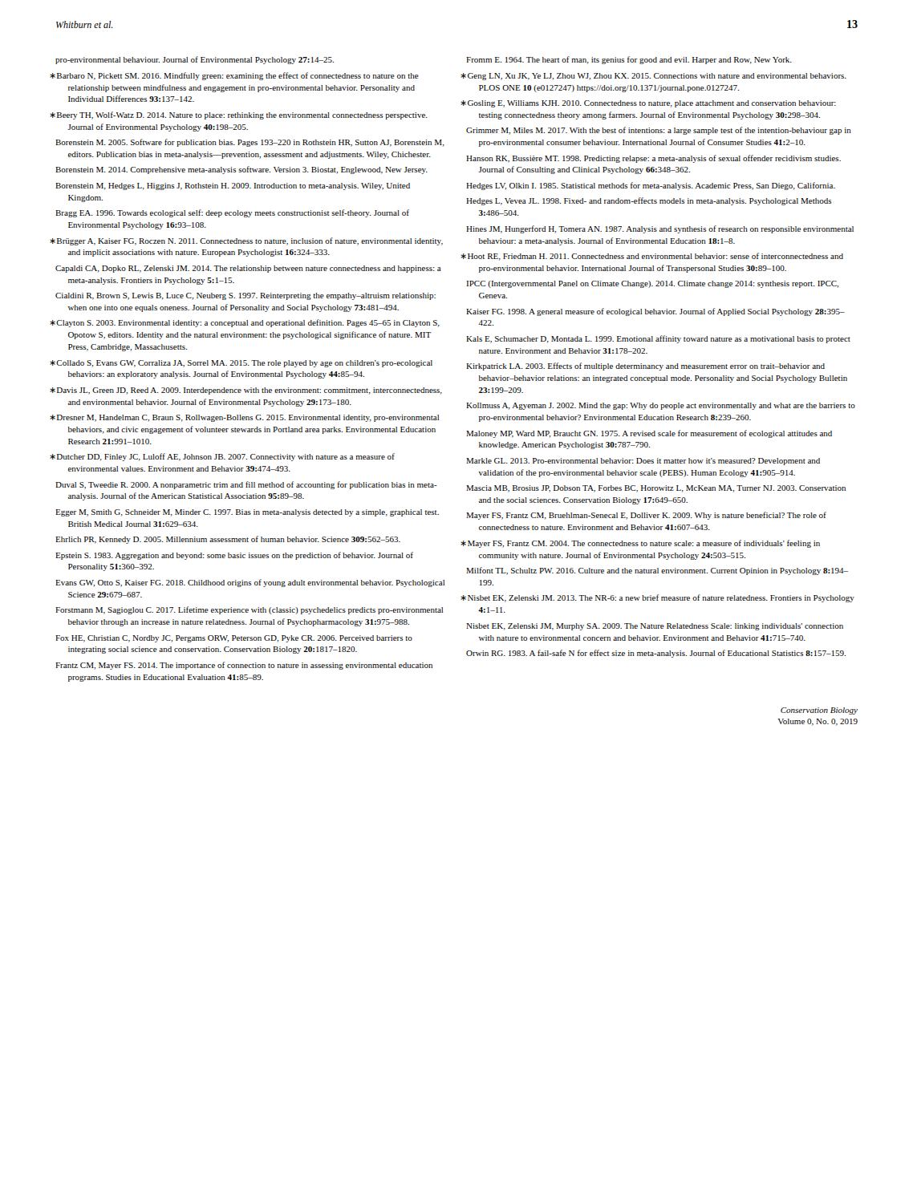Whitburn et al. 13
pro-environmental behaviour. Journal of Environmental Psychology 27: 14–25.
∗Barbaro N, Pickett SM. 2016. Mindfully green: examining the effect of connectedness to nature on the relationship between mindfulness and engagement in pro-environmental behavior. Personality and Individual Differences 93: 137–142.
∗Beery TH, Wolf-Watz D. 2014. Nature to place: rethinking the environmental connectedness perspective. Journal of Environmental Psychology 40: 198–205.
Borenstein M. 2005. Software for publication bias. Pages 193–220 in Rothstein HR, Sutton AJ, Borenstein M, editors. Publication bias in meta-analysis—prevention, assessment and adjustments. Wiley, Chichester.
Borenstein M. 2014. Comprehensive meta-analysis software. Version 3. Biostat, Englewood, New Jersey.
Borenstein M, Hedges L, Higgins J, Rothstein H. 2009. Introduction to meta-analysis. Wiley, United Kingdom.
Bragg EA. 1996. Towards ecological self: deep ecology meets constructionist self-theory. Journal of Environmental Psychology 16: 93–108.
∗Brügger A, Kaiser FG, Roczen N. 2011. Connectedness to nature, inclusion of nature, environmental identity, and implicit associations with nature. European Psychologist 16: 324–333.
Capaldi CA, Dopko RL, Zelenski JM. 2014. The relationship between nature connectedness and happiness: a meta-analysis. Frontiers in Psychology 5: 1–15.
Cialdini R, Brown S, Lewis B, Luce C, Neuberg S. 1997. Reinterpreting the empathy–altruism relationship: when one into one equals oneness. Journal of Personality and Social Psychology 73: 481–494.
∗Clayton S. 2003. Environmental identity: a conceptual and operational definition. Pages 45–65 in Clayton S, Opotow S, editors. Identity and the natural environment: the psychological significance of nature. MIT Press, Cambridge, Massachusetts.
∗Collado S, Evans GW, Corraliza JA, Sorrel MA. 2015. The role played by age on children's pro-ecological behaviors: an exploratory analysis. Journal of Environmental Psychology 44: 85–94.
∗Davis JL, Green JD, Reed A. 2009. Interdependence with the environment: commitment, interconnectedness, and environmental behavior. Journal of Environmental Psychology 29: 173–180.
∗Dresner M, Handelman C, Braun S, Rollwagen-Bollens G. 2015. Environmental identity, pro-environmental behaviors, and civic engagement of volunteer stewards in Portland area parks. Environmental Education Research 21: 991–1010.
∗Dutcher DD, Finley JC, Luloff AE, Johnson JB. 2007. Connectivity with nature as a measure of environmental values. Environment and Behavior 39: 474–493.
Duval S, Tweedie R. 2000. A nonparametric trim and fill method of accounting for publication bias in meta-analysis. Journal of the American Statistical Association 95: 89–98.
Egger M, Smith G, Schneider M, Minder C. 1997. Bias in meta-analysis detected by a simple, graphical test. British Medical Journal 31: 629–634.
Ehrlich PR, Kennedy D. 2005. Millennium assessment of human behavior. Science 309: 562–563.
Epstein S. 1983. Aggregation and beyond: some basic issues on the prediction of behavior. Journal of Personality 51: 360–392.
Evans GW, Otto S, Kaiser FG. 2018. Childhood origins of young adult environmental behavior. Psychological Science 29: 679–687.
Forstmann M, Sagioglou C. 2017. Lifetime experience with (classic) psychedelics predicts pro-environmental behavior through an increase in nature relatedness. Journal of Psychopharmacology 31: 975–988.
Fox HE, Christian C, Nordby JC, Pergams ORW, Peterson GD, Pyke CR. 2006. Perceived barriers to integrating social science and conservation. Conservation Biology 20: 1817–1820.
Frantz CM, Mayer FS. 2014. The importance of connection to nature in assessing environmental education programs. Studies in Educational Evaluation 41: 85–89.
Fromm E. 1964. The heart of man, its genius for good and evil. Harper and Row, New York.
∗Geng LN, Xu JK, Ye LJ, Zhou WJ, Zhou KX. 2015. Connections with nature and environmental behaviors. PLOS ONE 10 (e0127247) https://doi.org/10.1371/journal.pone.0127247.
∗Gosling E, Williams KJH. 2010. Connectedness to nature, place attachment and conservation behaviour: testing connectedness theory among farmers. Journal of Environmental Psychology 30: 298–304.
Grimmer M, Miles M. 2017. With the best of intentions: a large sample test of the intention-behaviour gap in pro-environmental consumer behaviour. International Journal of Consumer Studies 41: 2–10.
Hanson RK, Bussière MT. 1998. Predicting relapse: a meta-analysis of sexual offender recidivism studies. Journal of Consulting and Clinical Psychology 66: 348–362.
Hedges LV, Olkin I. 1985. Statistical methods for meta-analysis. Academic Press, San Diego, California.
Hedges L, Vevea JL. 1998. Fixed- and random-effects models in meta-analysis. Psychological Methods 3: 486–504.
Hines JM, Hungerford H, Tomera AN. 1987. Analysis and synthesis of research on responsible environmental behaviour: a meta-analysis. Journal of Environmental Education 18: 1–8.
∗Hoot RE, Friedman H. 2011. Connectedness and environmental behavior: sense of interconnectedness and pro-environmental behavior. International Journal of Transpersonal Studies 30: 89–100.
IPCC (Intergovernmental Panel on Climate Change). 2014. Climate change 2014: synthesis report. IPCC, Geneva.
Kaiser FG. 1998. A general measure of ecological behavior. Journal of Applied Social Psychology 28: 395–422.
Kals E, Schumacher D, Montada L. 1999. Emotional affinity toward nature as a motivational basis to protect nature. Environment and Behavior 31: 178–202.
Kirkpatrick LA. 2003. Effects of multiple determinancy and measurement error on trait–behavior and behavior–behavior relations: an integrated conceptual mode. Personality and Social Psychology Bulletin 23: 199–209.
Kollmuss A, Agyeman J. 2002. Mind the gap: Why do people act environmentally and what are the barriers to pro-environmental behavior? Environmental Education Research 8: 239–260.
Maloney MP, Ward MP, Braucht GN. 1975. A revised scale for measurement of ecological attitudes and knowledge. American Psychologist 30: 787–790.
Markle GL. 2013. Pro-environmental behavior: Does it matter how it's measured? Development and validation of the pro-environmental behavior scale (PEBS). Human Ecology 41: 905–914.
Mascia MB, Brosius JP, Dobson TA, Forbes BC, Horowitz L, McKean MA, Turner NJ. 2003. Conservation and the social sciences. Conservation Biology 17: 649–650.
Mayer FS, Frantz CM, Bruehlman-Senecal E, Dolliver K. 2009. Why is nature beneficial? The role of connectedness to nature. Environment and Behavior 41: 607–643.
∗Mayer FS, Frantz CM. 2004. The connectedness to nature scale: a measure of individuals' feeling in community with nature. Journal of Environmental Psychology 24: 503–515.
Milfont TL, Schultz PW. 2016. Culture and the natural environment. Current Opinion in Psychology 8: 194–199.
∗Nisbet EK, Zelenski JM. 2013. The NR-6: a new brief measure of nature relatedness. Frontiers in Psychology 4: 1–11.
Nisbet EK, Zelenski JM, Murphy SA. 2009. The Nature Relatedness Scale: linking individuals' connection with nature to environmental concern and behavior. Environment and Behavior 41: 715–740.
Orwin RG. 1983. A fail-safe N for effect size in meta-analysis. Journal of Educational Statistics 8: 157–159.
Conservation Biology
Volume 0, No. 0, 2019